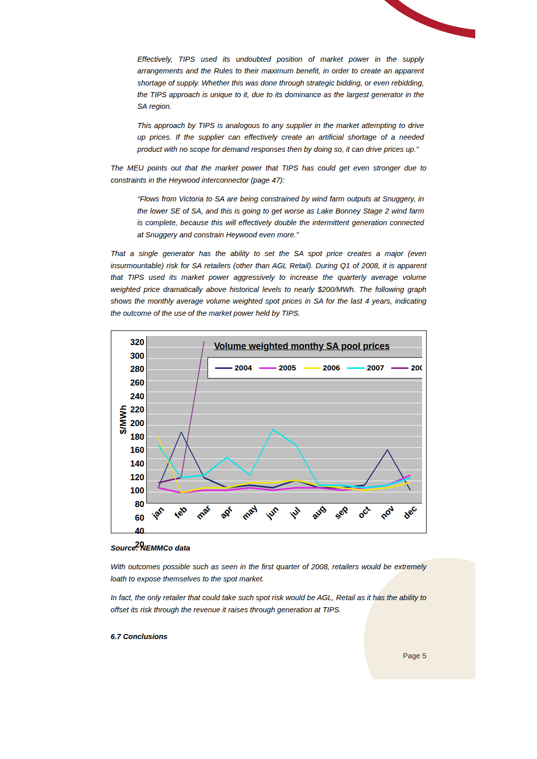Effectively, TIPS used its undoubted position of market power in the supply arrangements and the Rules to their maximum benefit, in order to create an apparent shortage of supply. Whether this was done through strategic bidding, or even rebidding, the TIPS approach is unique to it, due to its dominance as the largest generator in the SA region.
This approach by TIPS is analogous to any supplier in the market attempting to drive up prices. If the supplier can effectively create an artificial shortage of a needed product with no scope for demand responses then by doing so, it can drive prices up.”
The MEU points out that the market power that TIPS has could get even stronger due to constraints in the Heywood interconnector (page 47):
“Flows from Victoria to SA are being constrained by wind farm outputs at Snuggery, in the lower SE of SA, and this is going to get worse as Lake Bonney Stage 2 wind farm is complete, because this will effectively double the intermittent generation connected at Snuggery and constrain Heywood even more.”
That a single generator has the ability to set the SA spot price creates a major (even insurmountable) risk for SA retailers (other than AGL Retail). During Q1 of 2008, it is apparent that TIPS used its market power aggressively to increase the quarterly average volume weighted price dramatically above historical levels to nearly $200/MWh. The following graph shows the monthly average volume weighted spot prices in SA for the last 4 years, indicating the outcome of the use of the market power held by TIPS.
$/MWh
320
300
280
260
240
220
200
180
160
140
120
100
80
60
40
20
Volume weighted monthy SA pool prices
2004
2005
2006
2007
2008
jan feb mar apr may jun jul aug sep oct nov dec
Source: NEMMCo data
With outcomes possible such as seen in the first quarter of 2008, retailers would be extremely loath to expose themselves to the spot market.
In fact, the only retailer that could take such spot risk would be AGL, Retail as it has the ability to offset its risk through the revenue it raises through generation at TIPS.
6.7 Conclusions
Page 5